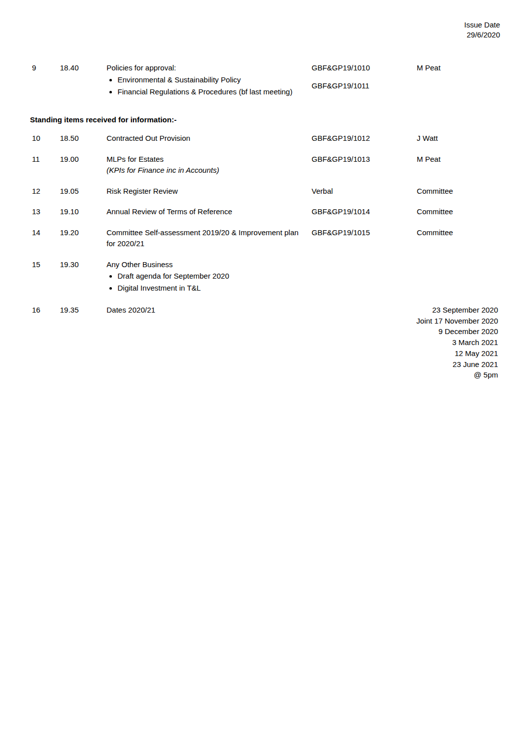Issue Date
29/6/2020
| 9 | 18.40 | Policies for approval: Environmental & Sustainability Policy Financial Regulations & Procedures (bf last meeting) | GBF&GP19/1010 GBF&GP19/1011 | M Peat |
Standing items received for information:-
| 10 | 18.50 | Contracted Out Provision | GBF&GP19/1012 | J Watt |
| 11 | 19.00 | MLPs for Estates (KPIs for Finance inc in Accounts) | GBF&GP19/1013 | M Peat |
| 12 | 19.05 | Risk Register Review | Verbal | Committee |
| 13 | 19.10 | Annual Review of Terms of Reference | GBF&GP19/1014 | Committee |
| 14 | 19.20 | Committee Self-assessment 2019/20 & Improvement plan for 2020/21 | GBF&GP19/1015 | Committee |
| 15 | 19.30 | Any Other Business Draft agenda for September 2020 Digital Investment in T&L |
| 16 | 19.35 | Dates 2020/21 | 23 September 2020 Joint 17 November 2020 9 December 2020 3 March 2021 12 May 2021 23 June 2021 @ 5pm |